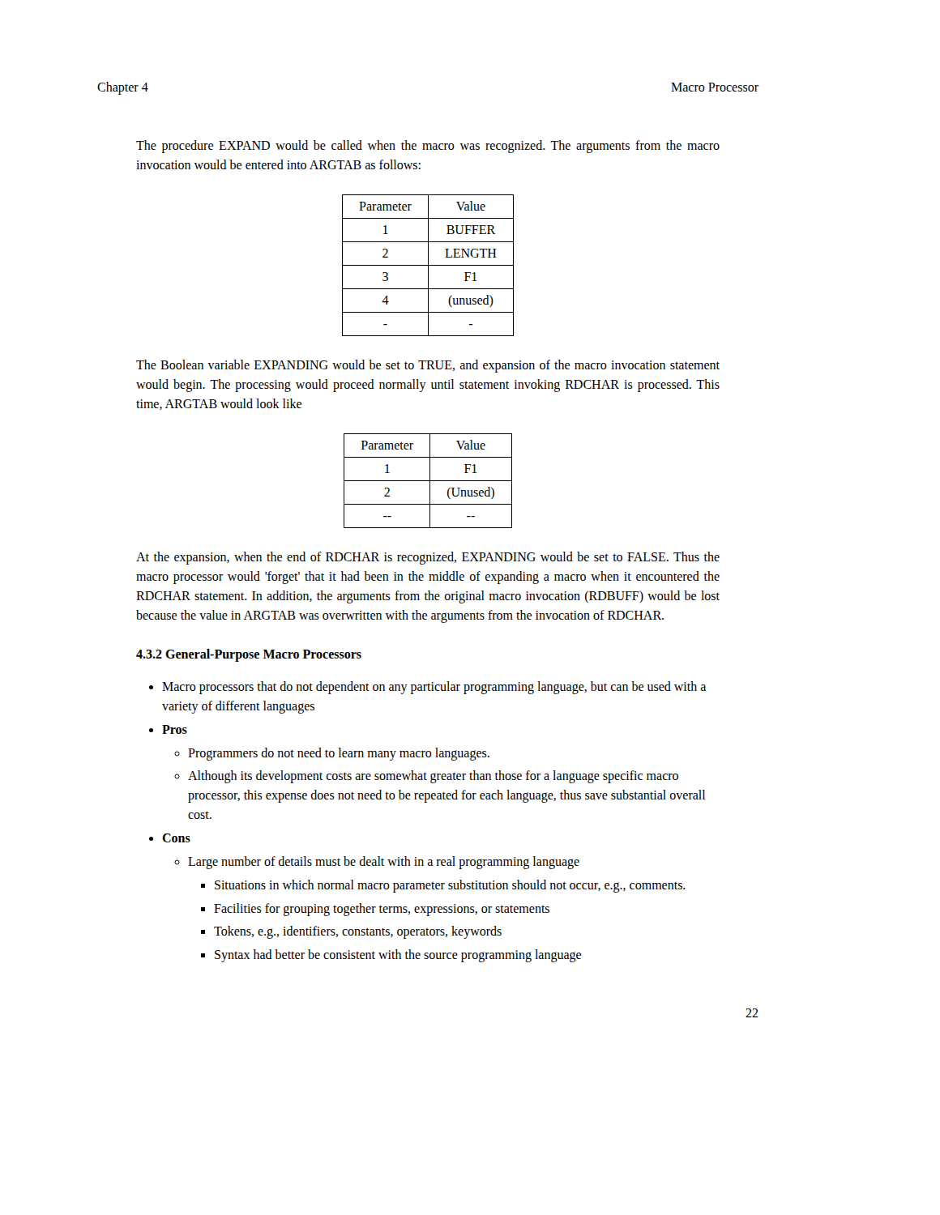Chapter 4 Macro Processor
The procedure EXPAND would be called when the macro was recognized. The arguments from the macro invocation would be entered into ARGTAB as follows:
| Parameter | Value |
| 1 | BUFFER |
| 2 | LENGTH |
| 3 | F1 |
| 4 | (unused) |
| - | - |
The Boolean variable EXPANDING would be set to TRUE, and expansion of the macro invocation statement would begin. The processing would proceed normally until statement invoking RDCHAR is processed. This time, ARGTAB would look like
| Parameter | Value |
| 1 | F1 |
| 2 | (Unused) |
| -- | -- |
At the expansion, when the end of RDCHAR is recognized, EXPANDING would be set to FALSE. Thus the macro processor would 'forget' that it had been in the middle of expanding a macro when it encountered the RDCHAR statement. In addition, the arguments from the original macro invocation (RDBUFF) would be lost because the value in ARGTAB was overwritten with the arguments from the invocation of RDCHAR.
4.3.2 General-Purpose Macro Processors
Macro processors that do not dependent on any particular programming language, but can be used with a variety of different languages
Pros
Programmers do not need to learn many macro languages.
Although its development costs are somewhat greater than those for a language specific macro processor, this expense does not need to be repeated for each language, thus save substantial overall cost.
Cons
Large number of details must be dealt with in a real programming language
Situations in which normal macro parameter substitution should not occur, e.g., comments.
Facilities for grouping together terms, expressions, or statements
Tokens, e.g., identifiers, constants, operators, keywords
Syntax had better be consistent with the source programming language
22